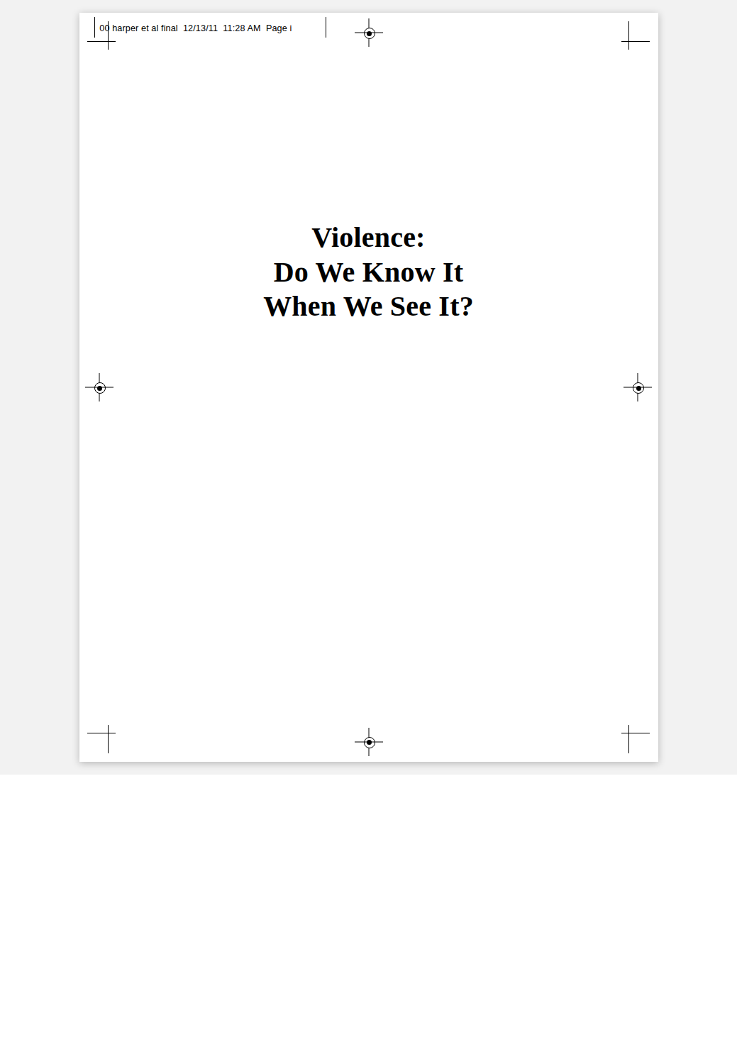00 harper et al final 12/13/11 11:28 AM Page i
Violence: Do We Know It When We See It?